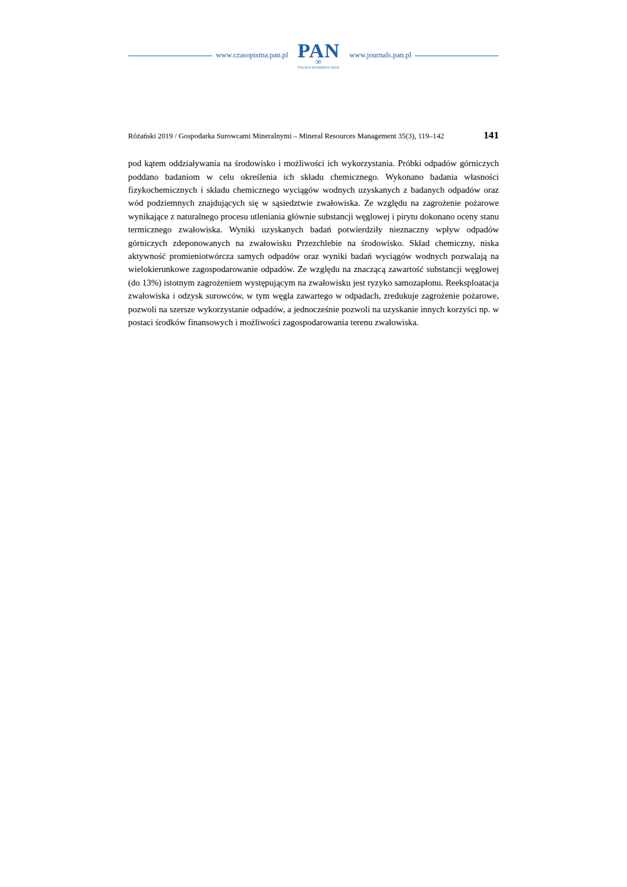www.czasopisma.pan.pl
PAN∞
POLSKA AKADEMIA NAUK
www.journals.pan.pl
Różański 2019 / Gospodarka Surowcami Mineralnymi – Mineral Resources Management 35(3), 119–142 141
pod kątem oddziaływania na środowisko i możliwości ich wykorzystania. Próbki odpadów górniczych poddano badaniom w celu określenia ich składu chemicznego. Wykonano badania własności fizykochemicznych i składu chemicznego wyciągów wodnych uzyskanych z badanych odpadów oraz wód podziemnych znajdujących się w sąsiedztwie zwałowiska. Ze względu na zagrożenie pożarowe wynikające z naturalnego procesu utleniania głównie substancji węglowej i pirytu dokonano oceny stanu termicznego zwałowiska. Wyniki uzyskanych badań potwierdziły nieznaczny wpływ odpadów górniczych zdeponowanych na zwałowisku Przezchlebie na środowisko. Skład chemiczny, niska aktywność promieniotwórcza samych odpadów oraz wyniki badań wyciągów wodnych pozwalają na wielokierunkowe zagospodarowanie odpadów. Ze względu na znaczącą zawartość substancji węglowej (do 13%) istotnym zagrożeniem występującym na zwałowisku jest ryzyko samozapłonu. Reeksploatacja zwałowiska i odzysk surowców, w tym węgla zawartego w odpadach, zredukuje zagrożenie pożarowe, pozwoli na szersze wykorzystanie odpadów, a jednocześnie pozwoli na uzyskanie innych korzyści np. w postaci środków finansowych i możliwości zagospodarowania terenu zwałowiska.